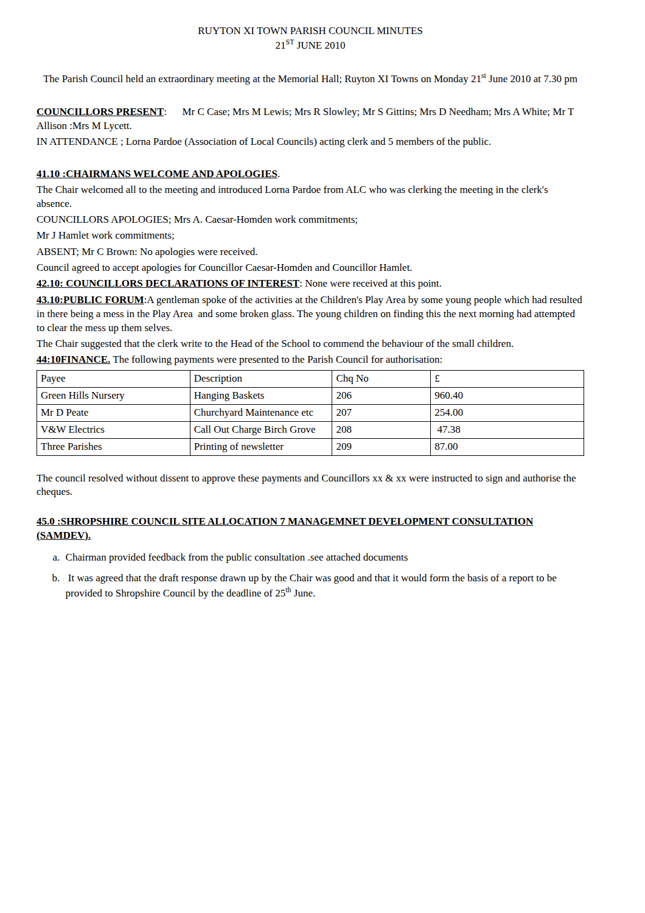RUYTON XI TOWN PARISH COUNCIL MINUTES
21ST JUNE 2010
The Parish Council held an extraordinary meeting at the Memorial Hall; Ruyton XI Towns on Monday 21st June 2010 at 7.30 pm
COUNCILLORS PRESENT: Mr C Case; Mrs M Lewis; Mrs R Slowley; Mr S Gittins; Mrs D Needham; Mrs A White; Mr T Allison :Mrs M Lycett.
IN ATTENDANCE ; Lorna Pardoe (Association of Local Councils) acting clerk and 5 members of the public.
41.10 :CHAIRMANS WELCOME AND APOLOGIES.
The Chair welcomed all to the meeting and introduced Lorna Pardoe from ALC who was clerking the meeting in the clerk's absence.
COUNCILLORS APOLOGIES; Mrs A. Caesar-Homden work commitments;
Mr J Hamlet work commitments;
ABSENT; Mr C Brown: No apologies were received.
Council agreed to accept apologies for Councillor Caesar-Homden and Councillor Hamlet.
42.10: COUNCILLORS DECLARATIONS OF INTEREST: None were received at this point.
43.10:PUBLIC FORUM:A gentleman spoke of the activities at the Children's Play Area by some young people which had resulted in there being a mess in the Play Area and some broken glass. The young children on finding this the next morning had attempted to clear the mess up them selves.
The Chair suggested that the clerk write to the Head of the School to commend the behaviour of the small children.
44:10FINANCE. The following payments were presented to the Parish Council for authorisation:
| Payee | Description | Chq No | £ |
| Green Hills Nursery | Hanging Baskets | 206 | 960.40 |
| Mr D Peate | Churchyard Maintenance etc | 207 | 254.00 |
| V&W Electrics | Call Out Charge Birch Grove | 208 | 47.38 |
| Three Parishes | Printing of newsletter | 209 | 87.00 |
The council resolved without dissent to approve these payments and Councillors xx & xx were instructed to sign and authorise the cheques.
45.0 :SHROPSHIRE COUNCIL SITE ALLOCATION 7 MANAGEMNET DEVELOPMENT CONSULTATION (SAMDEV).
Chairman provided feedback from the public consultation .see attached documents
It was agreed that the draft response drawn up by the Chair was good and that it would form the basis of a report to be provided to Shropshire Council by the deadline of 25th June.